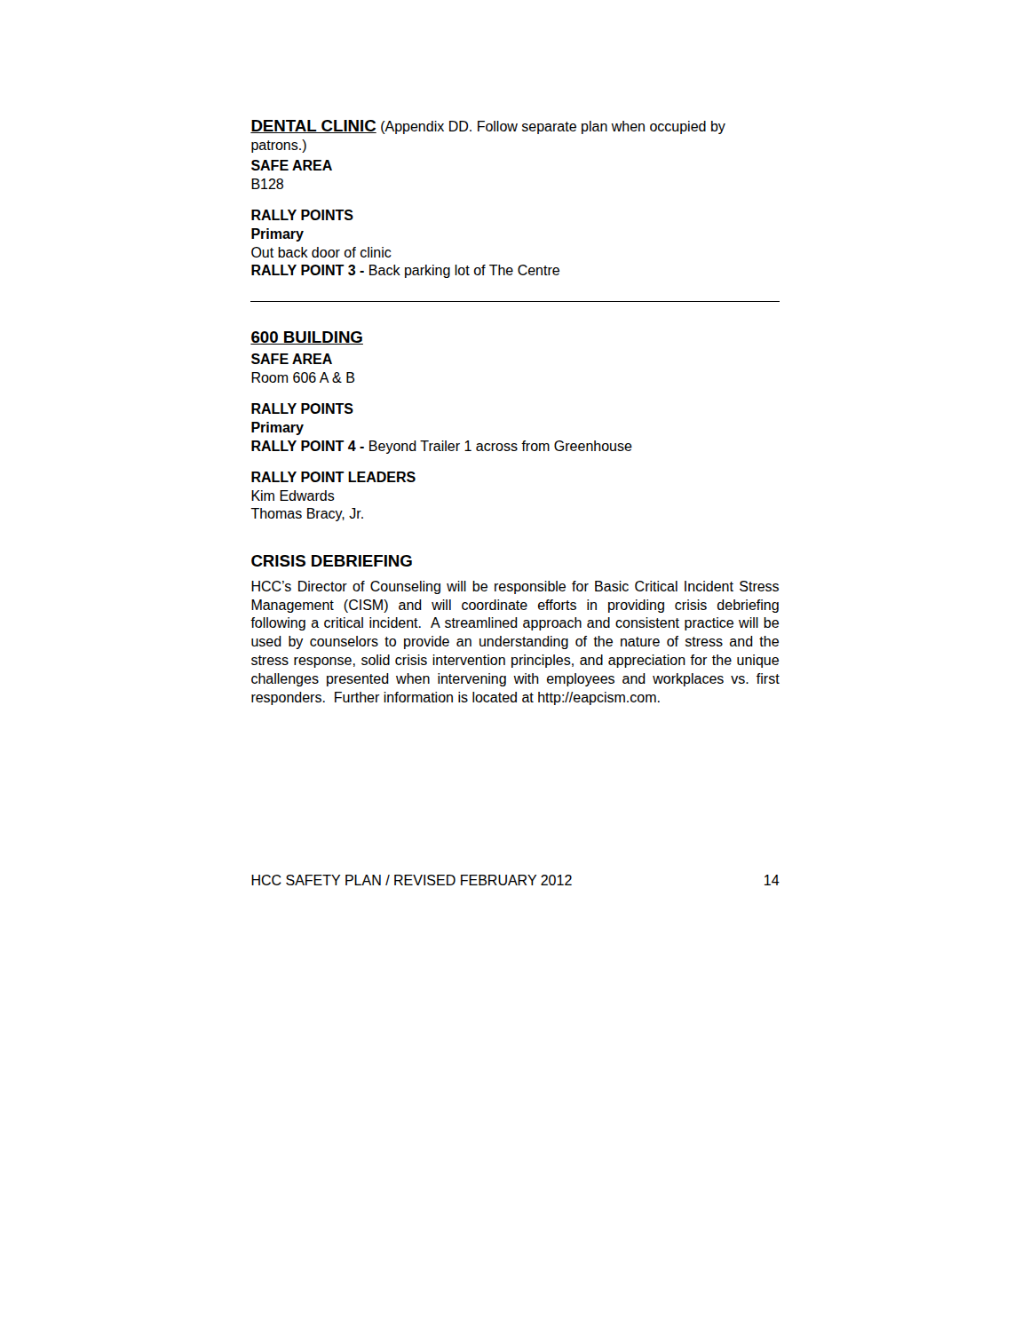DENTAL CLINIC (Appendix DD. Follow separate plan when occupied by patrons.)
SAFE AREA
B128
RALLY POINTS
Primary
Out back door of clinic
RALLY POINT 3 - Back parking lot of The Centre
600 BUILDING
SAFE AREA
Room 606 A & B
RALLY POINTS
Primary
RALLY POINT 4 - Beyond Trailer 1 across from Greenhouse
RALLY POINT LEADERS
Kim Edwards
Thomas Bracy, Jr.
CRISIS DEBRIEFING
HCC’s Director of Counseling will be responsible for Basic Critical Incident Stress Management (CISM) and will coordinate efforts in providing crisis debriefing following a critical incident. A streamlined approach and consistent practice will be used by counselors to provide an understanding of the nature of stress and the stress response, solid crisis intervention principles, and appreciation for the unique challenges presented when intervening with employees and workplaces vs. first responders. Further information is located at http://eapcism.com.
HCC SAFETY PLAN / REVISED FEBRUARY 2012 14